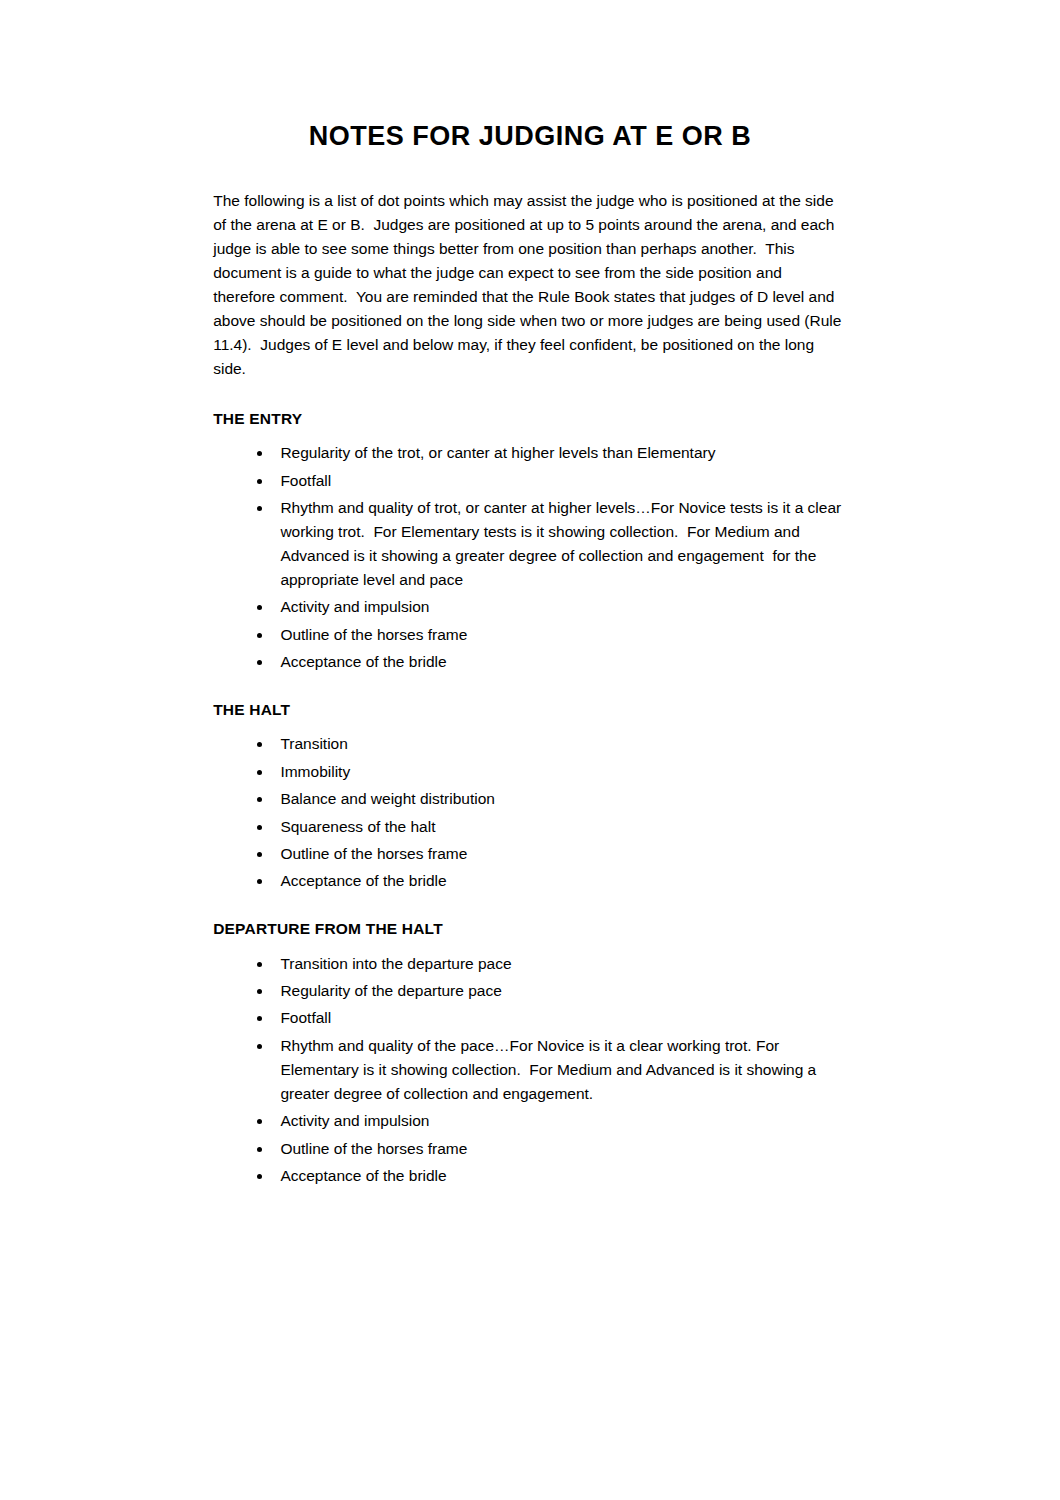NOTES FOR JUDGING AT E OR B
The following is a list of dot points which may assist the judge who is positioned at the side of the arena at E or B. Judges are positioned at up to 5 points around the arena, and each judge is able to see some things better from one position than perhaps another. This document is a guide to what the judge can expect to see from the side position and therefore comment. You are reminded that the Rule Book states that judges of D level and above should be positioned on the long side when two or more judges are being used (Rule 11.4). Judges of E level and below may, if they feel confident, be positioned on the long side.
THE ENTRY
Regularity of the trot, or canter at higher levels than Elementary
Footfall
Rhythm and quality of trot, or canter at higher levels…For Novice tests is it a clear working trot. For Elementary tests is it showing collection. For Medium and Advanced is it showing a greater degree of collection and engagement for the appropriate level and pace
Activity and impulsion
Outline of the horses frame
Acceptance of the bridle
THE HALT
Transition
Immobility
Balance and weight distribution
Squareness of the halt
Outline of the horses frame
Acceptance of the bridle
DEPARTURE FROM THE HALT
Transition into the departure pace
Regularity of the departure pace
Footfall
Rhythm and quality of the pace…For Novice is it a clear working trot. For Elementary is it showing collection. For Medium and Advanced is it showing a greater degree of collection and engagement.
Activity and impulsion
Outline of the horses frame
Acceptance of the bridle